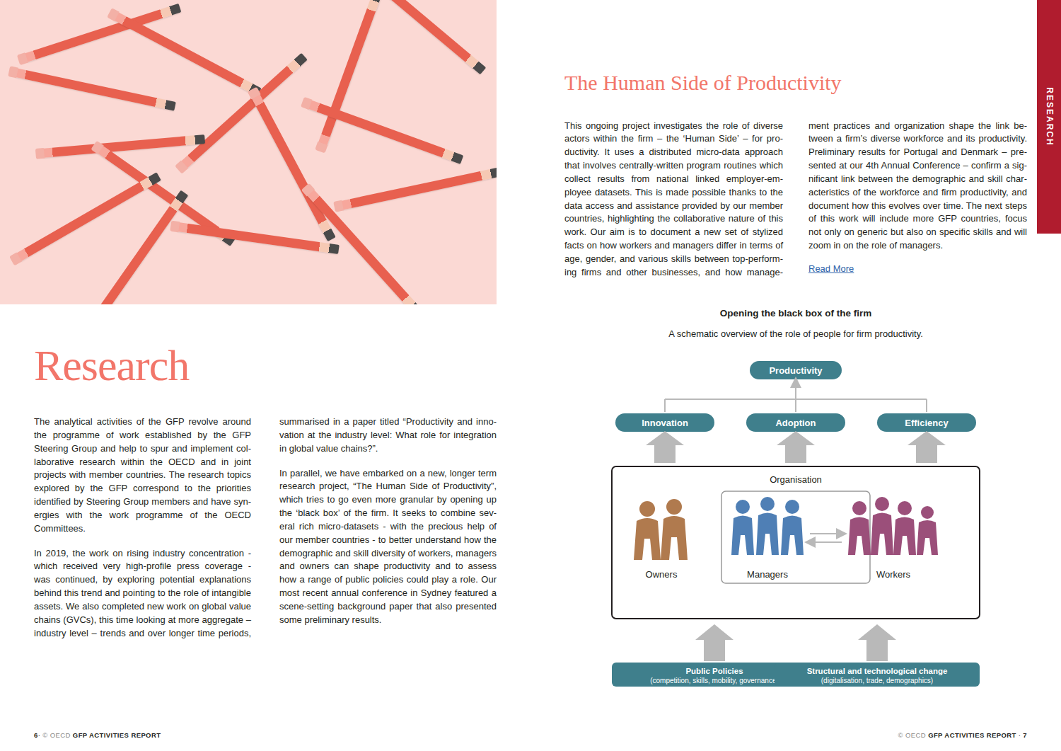Research
The analytical activities of the GFP revolve around the programme of work established by the GFP Steering Group and help to spur and implement collaborative research within the OECD and in joint projects with member countries. The research topics explored by the GFP correspond to the priorities identified by Steering Group members and have synergies with the work programme of the OECD Committees.
In 2019, the work on rising industry concentration - which received very high-profile press coverage - was continued, by exploring potential explanations behind this trend and pointing to the role of intangible assets. We also completed new work on global value chains (GVCs), this time looking at more aggregate – industry level – trends and over longer time periods, summarised in a paper titled “Productivity and innovation at the industry level: What role for integration in global value chains?”.
In parallel, we have embarked on a new, longer term research project, “The Human Side of Productivity”, which tries to go even more granular by opening up the ‘black box’ of the firm. It seeks to combine several rich micro-datasets - with the precious help of our member countries - to better understand how the demographic and skill diversity of workers, managers and owners can shape productivity and to assess how a range of public policies could play a role. Our most recent annual conference in Sydney featured a scene-setting background paper that also presented some preliminary results.
6· © OECD GFP ACTIVITIES REPORT
RESEARCH
The Human Side of Productivity
This ongoing project investigates the role of diverse actors within the firm – the ‘Human Side’ – for productivity. It uses a distributed micro-data approach that involves centrally-written program routines which collect results from national linked employer-employee datasets. This is made possible thanks to the data access and assistance provided by our member countries, highlighting the collaborative nature of this work. Our aim is to document a new set of stylized facts on how workers and managers differ in terms of age, gender, and various skills between top-performing firms and other businesses, and how management practices and organization shape the link between a firm’s diverse workforce and its productivity. Preliminary results for Portugal and Denmark – presented at our 4th Annual Conference – confirm a significant link between the demographic and skill characteristics of the workforce and firm productivity, and document how this evolves over time. The next steps of this work will include more GFP countries, focus not only on generic but also on specific skills and will zoom in on the role of managers.
Read More
Opening the black box of the firm
A schematic overview of the role of people for firm productivity.
Productivity Innovation Adoption Efficiency Organisation Owners Managers Workers Public Policies (competition, skills, mobility, governance) Structural and technological change (digitalisation, trade, demographics)
© OECD GFP ACTIVITIES REPORT · 7